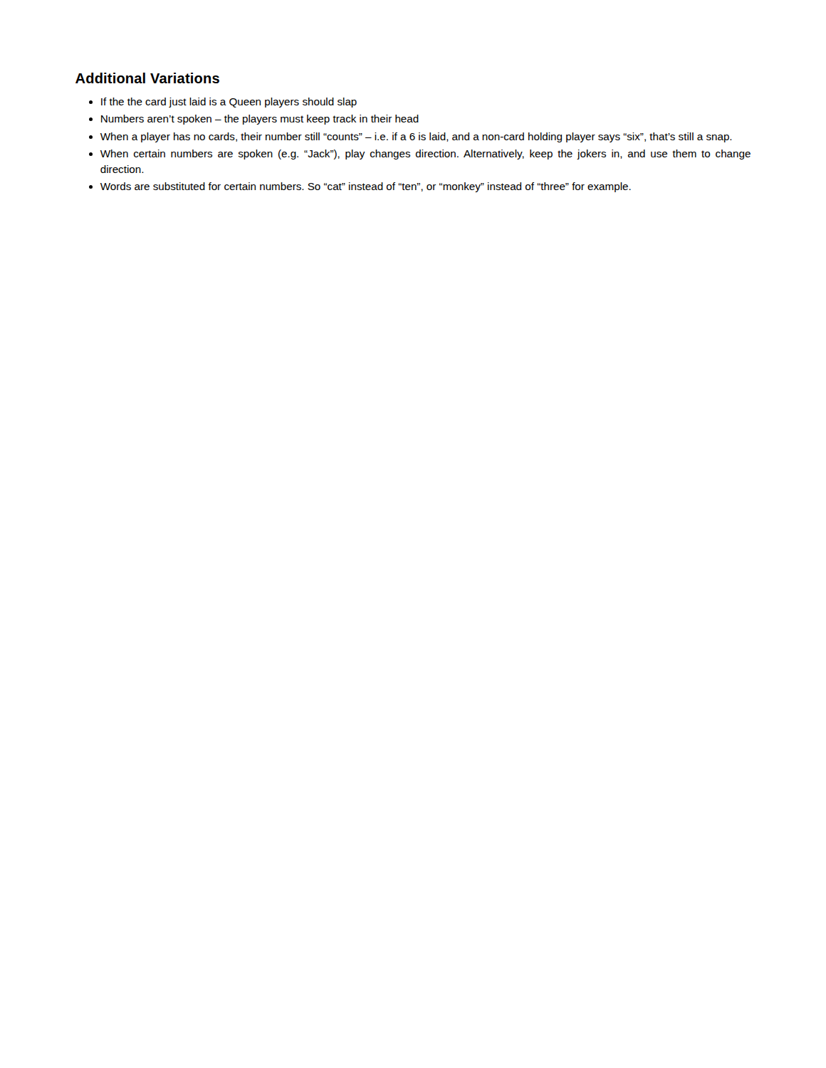Additional Variations
If the the card just laid is a Queen players should slap
Numbers aren’t spoken – the players must keep track in their head
When a player has no cards, their number still “counts” – i.e. if a 6 is laid, and a non-card holding player says “six”, that’s still a snap.
When certain numbers are spoken (e.g. “Jack”), play changes direction. Alternatively, keep the jokers in, and use them to change direction.
Words are substituted for certain numbers. So “cat” instead of “ten”, or “monkey” instead of “three” for example.